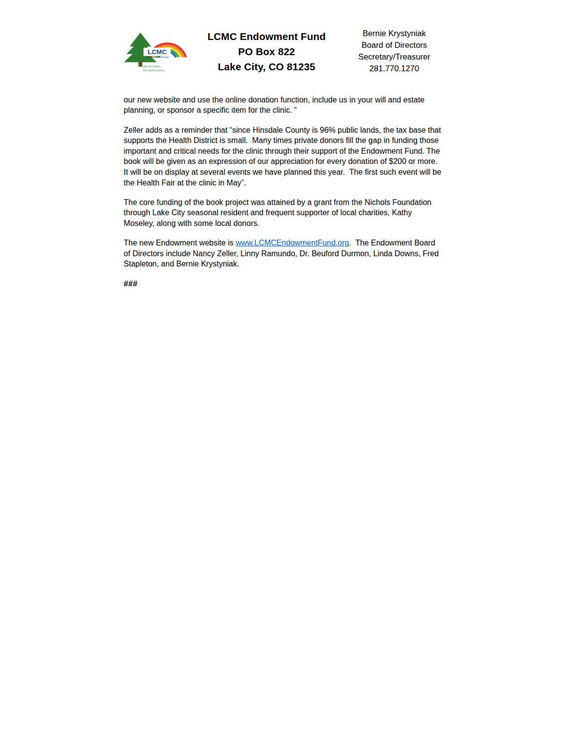LCMC Endowment Fund gifts for health... now and the future.
LCMC Endowment Fund
PO Box 822
Lake City, CO 81235
Bernie Krystyniak
Board of Directors
Secretary/Treasurer
281.770.1270
our new website and use the online donation function, include us in your will and estate planning, or sponsor a specific item for the clinic. “
Zeller adds as a reminder that “since Hinsdale County is 96% public lands, the tax base that supports the Health District is small. Many times private donors fill the gap in funding those important and critical needs for the clinic through their support of the Endowment Fund. The book will be given as an expression of our appreciation for every donation of $200 or more. It will be on display at several events we have planned this year. The first such event will be the Health Fair at the clinic in May”.
The core funding of the book project was attained by a grant from the Nichols Foundation through Lake City seasonal resident and frequent supporter of local charities, Kathy Moseley, along with some local donors.
The new Endowment website is www.LCMCEndowmentFund.org. The Endowment Board of Directors include Nancy Zeller, Linny Ramundo, Dr. Beuford Durmon, Linda Downs, Fred Stapleton, and Bernie Krystyniak.
###